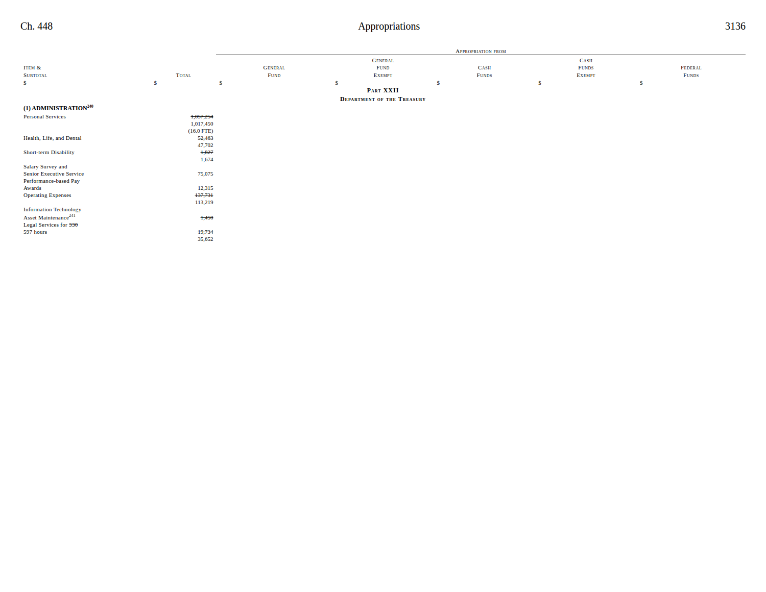Ch. 448
Appropriations
3136
| | | Appropriation from |
| Item & Subtotal | Total | General Fund | General Fund Exempt | Cash Funds | Cash Funds Exempt | Federal Funds |
| $ | $ | $ | $ | $ | $ | $ |
| Part XXII |
| Department of the Treasury |
| (1) ADMINISTRATION 240 |
| Personal Services | 1,057,254 | |
| | 1,017,450 | |
| | (16.0 FTE) | |
| Health, Life, and Dental | 52,463 | |
| | 47,702 | |
| Short-term Disability | 1,827 | |
| | 1,674 | |
| Salary Survey and | | |
| Senior Executive Service | 75,075 | |
| Performance-based Pay | | |
| Awards | 12,315 | |
| Operating Expenses | 137,731 | |
| | 113,219 | |
| Information Technology | | |
| Asset Maintenance 241 | 1,450 | |
| Legal Services for 330 | | |
| 597 hours | 19,734 | |
| | 35,652 | |